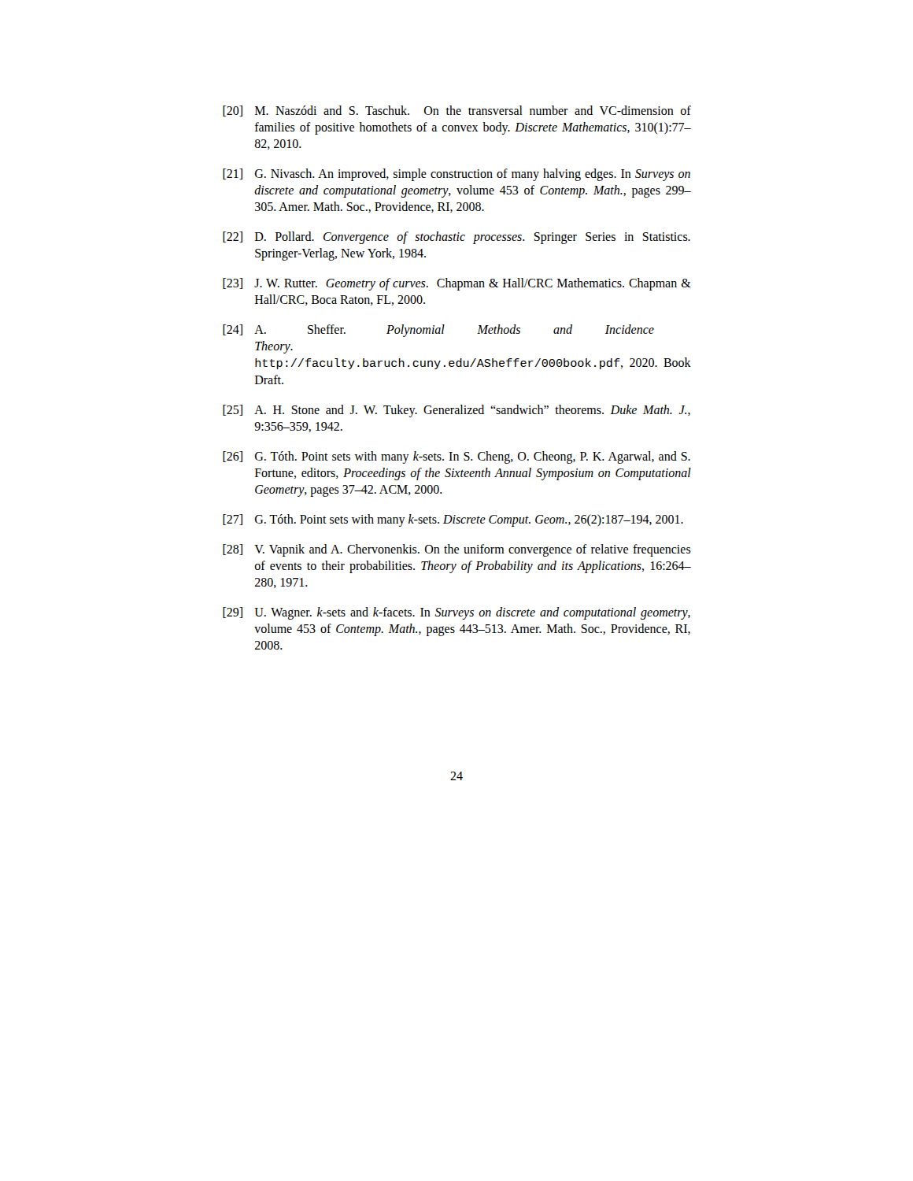[20] M. Naszódi and S. Taschuk. On the transversal number and VC-dimension of families of positive homothets of a convex body. Discrete Mathematics, 310(1):77–82, 2010.
[21] G. Nivasch. An improved, simple construction of many halving edges. In Surveys on discrete and computational geometry, volume 453 of Contemp. Math., pages 299–305. Amer. Math. Soc., Providence, RI, 2008.
[22] D. Pollard. Convergence of stochastic processes. Springer Series in Statistics. Springer-Verlag, New York, 1984.
[23] J. W. Rutter. Geometry of curves. Chapman & Hall/CRC Mathematics. Chapman & Hall/CRC, Boca Raton, FL, 2000.
[24] A. Sheffer. Polynomial Methods and Incidence Theory.
http://faculty.baruch.cuny.edu/ASheffer/000book.pdf, 2020. Book Draft.
[25] A. H. Stone and J. W. Tukey. Generalized “sandwich” theorems. Duke Math. J., 9:356–359, 1942.
[26] G. Tóth. Point sets with many k-sets. In S. Cheng, O. Cheong, P. K. Agarwal, and S. Fortune, editors, Proceedings of the Sixteenth Annual Symposium on Computational Geometry, pages 37–42. ACM, 2000.
[27] G. Tóth. Point sets with many k-sets. Discrete Comput. Geom., 26(2):187–194, 2001.
[28] V. Vapnik and A. Chervonenkis. On the uniform convergence of relative frequencies of events to their probabilities. Theory of Probability and its Applications, 16:264–280, 1971.
[29] U. Wagner. k-sets and k-facets. In Surveys on discrete and computational geometry, volume 453 of Contemp. Math., pages 443–513. Amer. Math. Soc., Providence, RI, 2008.
24